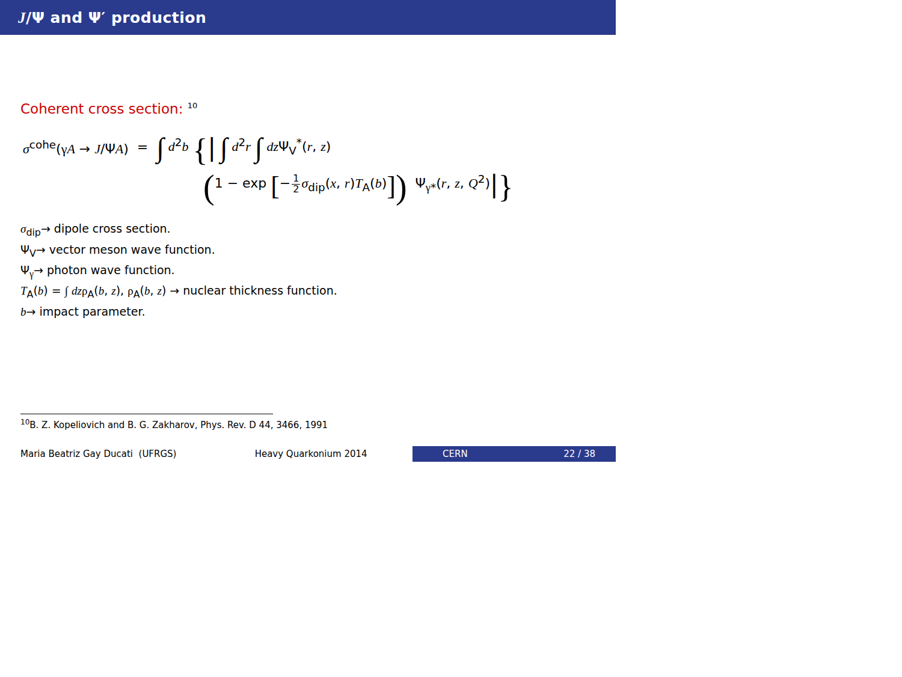J/Ψ and Ψ′ production
Coherent cross section: 10
σcohe(γA → J/ΨA) = ∫ d2b {| ∫ d2r ∫ dz ΨV*(r, z)
(1 − exp [−12 σdip(x, r)TA(b)]) Ψγ*(r, z, Q2)|}
σdip→ dipole cross section.
ΨV→ vector meson wave function.
Ψγ→ photon wave function.
TA(b) = ∫ dz ρA(b, z), ρA(b, z) → nuclear thickness function.
b→ impact parameter.
10B. Z. Kopeliovich and B. G. Zakharov, Phys. Rev. D 44, 3466, 1991
Maria Beatriz Gay Ducati (UFRGS)
Heavy Quarkonium 2014
CERN 22 / 38